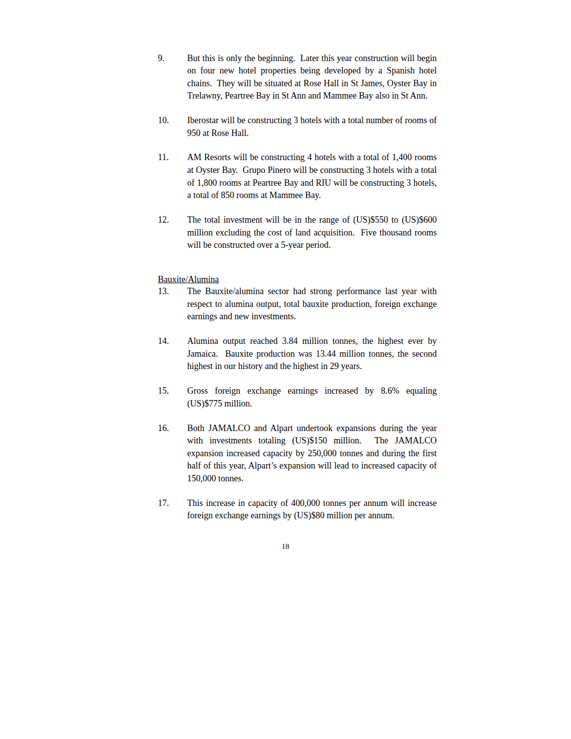9.
But this is only the beginning. Later this year construction will begin on four new hotel properties being developed by a Spanish hotel chains. They will be situated at Rose Hall in St James, Oyster Bay in Trelawny, Peartree Bay in St Ann and Mammee Bay also in St Ann.
10.
Iberostar will be constructing 3 hotels with a total number of rooms of 950 at Rose Hall.
11.
AM Resorts will be constructing 4 hotels with a total of 1,400 rooms at Oyster Bay. Grupo Pinero will be constructing 3 hotels with a total of 1,800 rooms at Peartree Bay and RIU will be constructing 3 hotels, a total of 850 rooms at Mammee Bay.
12.
The total investment will be in the range of (US)$550 to (US)$600 million excluding the cost of land acquisition. Five thousand rooms will be constructed over a 5-year period.
Bauxite/Alumina
13.
The Bauxite/alumina sector had strong performance last year with respect to alumina output, total bauxite production, foreign exchange earnings and new investments.
14.
Alumina output reached 3.84 million tonnes, the highest ever by Jamaica. Bauxite production was 13.44 million tonnes, the second highest in our history and the highest in 29 years.
15.
Gross foreign exchange earnings increased by 8.6% equaling (US)$775 million.
16.
Both JAMALCO and Alpart undertook expansions during the year with investments totaling (US)$150 million. The JAMALCO expansion increased capacity by 250,000 tonnes and during the first half of this year, Alpart’s expansion will lead to increased capacity of 150,000 tonnes.
17.
This increase in capacity of 400,000 tonnes per annum will increase foreign exchange earnings by (US)$80 million per annum.
18